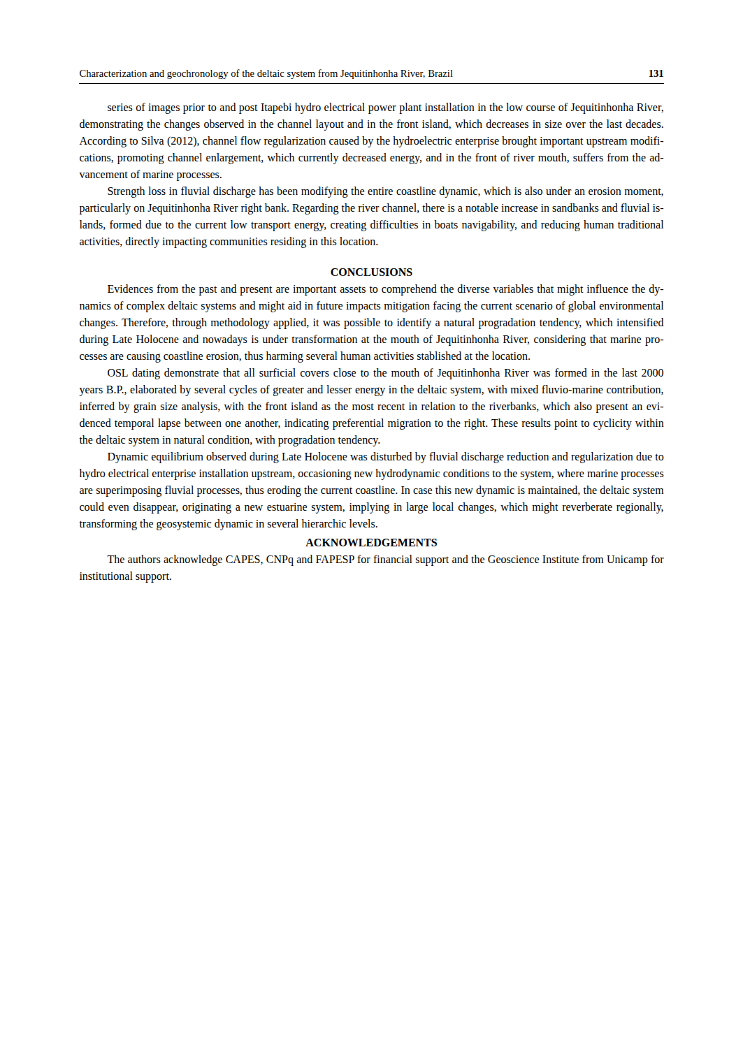Characterization and geochronology of the deltaic system from Jequitinhonha River, Brazil 131
series of images prior to and post Itapebi hydro electrical power plant installation in the low course of Jequitinhonha River, demonstrating the changes observed in the channel layout and in the front island, which decreases in size over the last decades. According to Silva (2012), channel flow regularization caused by the hydroelectric enterprise brought important upstream modifications, promoting channel enlargement, which currently decreased energy, and in the front of river mouth, suffers from the advancement of marine processes.
Strength loss in fluvial discharge has been modifying the entire coastline dynamic, which is also under an erosion moment, particularly on Jequitinhonha River right bank. Regarding the river channel, there is a notable increase in sandbanks and fluvial islands, formed due to the current low transport energy, creating difficulties in boats navigability, and reducing human traditional activities, directly impacting communities residing in this location.
Conclusions
Evidences from the past and present are important assets to comprehend the diverse variables that might influence the dynamics of complex deltaic systems and might aid in future impacts mitigation facing the current scenario of global environmental changes. Therefore, through methodology applied, it was possible to identify a natural progradation tendency, which intensified during Late Holocene and nowadays is under transformation at the mouth of Jequitinhonha River, considering that marine processes are causing coastline erosion, thus harming several human activities stablished at the location.
OSL dating demonstrate that all surficial covers close to the mouth of Jequitinhonha River was formed in the last 2000 years B.P., elaborated by several cycles of greater and lesser energy in the deltaic system, with mixed fluvio-marine contribution, inferred by grain size analysis, with the front island as the most recent in relation to the riverbanks, which also present an evidenced temporal lapse between one another, indicating preferential migration to the right. These results point to cyclicity within the deltaic system in natural condition, with progradation tendency.
Dynamic equilibrium observed during Late Holocene was disturbed by fluvial discharge reduction and regularization due to hydro electrical enterprise installation upstream, occasioning new hydrodynamic conditions to the system, where marine processes are superimposing fluvial processes, thus eroding the current coastline. In case this new dynamic is maintained, the deltaic system could even disappear, originating a new estuarine system, implying in large local changes, which might reverberate regionally, transforming the geosystemic dynamic in several hierarchic levels.
Acknowledgements
The authors acknowledge CAPES, CNPq and FAPESP for financial support and the Geoscience Institute from Unicamp for institutional support.